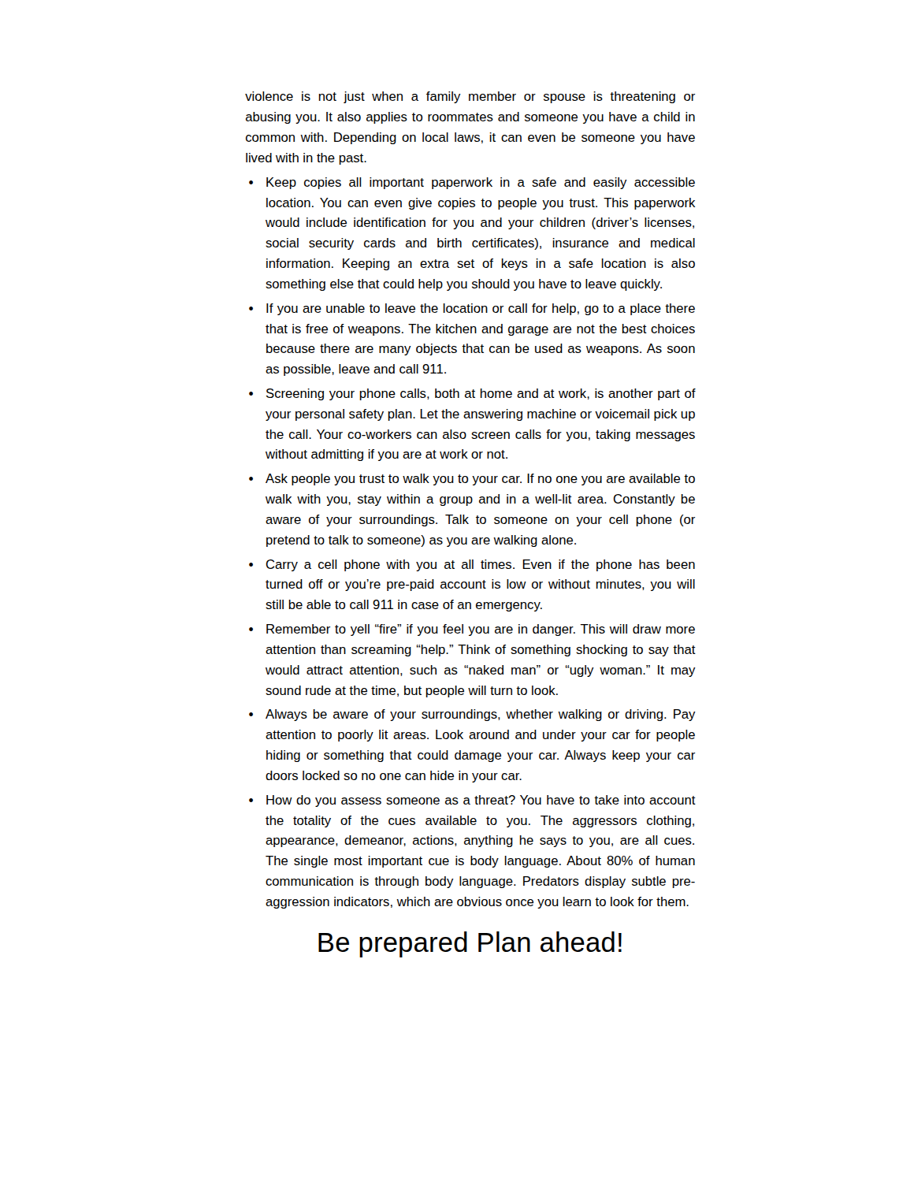violence is not just when a family member or spouse is threatening or abusing you. It also applies to roommates and someone you have a child in common with. Depending on local laws, it can even be someone you have lived with in the past.
Keep copies all important paperwork in a safe and easily accessible location. You can even give copies to people you trust. This paperwork would include identification for you and your children (driver’s licenses, social security cards and birth certificates), insurance and medical information. Keeping an extra set of keys in a safe location is also something else that could help you should you have to leave quickly.
If you are unable to leave the location or call for help, go to a place there that is free of weapons. The kitchen and garage are not the best choices because there are many objects that can be used as weapons. As soon as possible, leave and call 911.
Screening your phone calls, both at home and at work, is another part of your personal safety plan. Let the answering machine or voicemail pick up the call. Your co-workers can also screen calls for you, taking messages without admitting if you are at work or not.
Ask people you trust to walk you to your car. If no one you are available to walk with you, stay within a group and in a well-lit area. Constantly be aware of your surroundings. Talk to someone on your cell phone (or pretend to talk to someone) as you are walking alone.
Carry a cell phone with you at all times. Even if the phone has been turned off or you’re pre-paid account is low or without minutes, you will still be able to call 911 in case of an emergency.
Remember to yell “fire” if you feel you are in danger. This will draw more attention than screaming “help.” Think of something shocking to say that would attract attention, such as “naked man” or “ugly woman.” It may sound rude at the time, but people will turn to look.
Always be aware of your surroundings, whether walking or driving. Pay attention to poorly lit areas. Look around and under your car for people hiding or something that could damage your car. Always keep your car doors locked so no one can hide in your car.
How do you assess someone as a threat? You have to take into account the totality of the cues available to you. The aggressors clothing, appearance, demeanor, actions, anything he says to you, are all cues. The single most important cue is body language. About 80% of human communication is through body language. Predators display subtle pre-aggression indicators, which are obvious once you learn to look for them.
Be prepared Plan ahead!